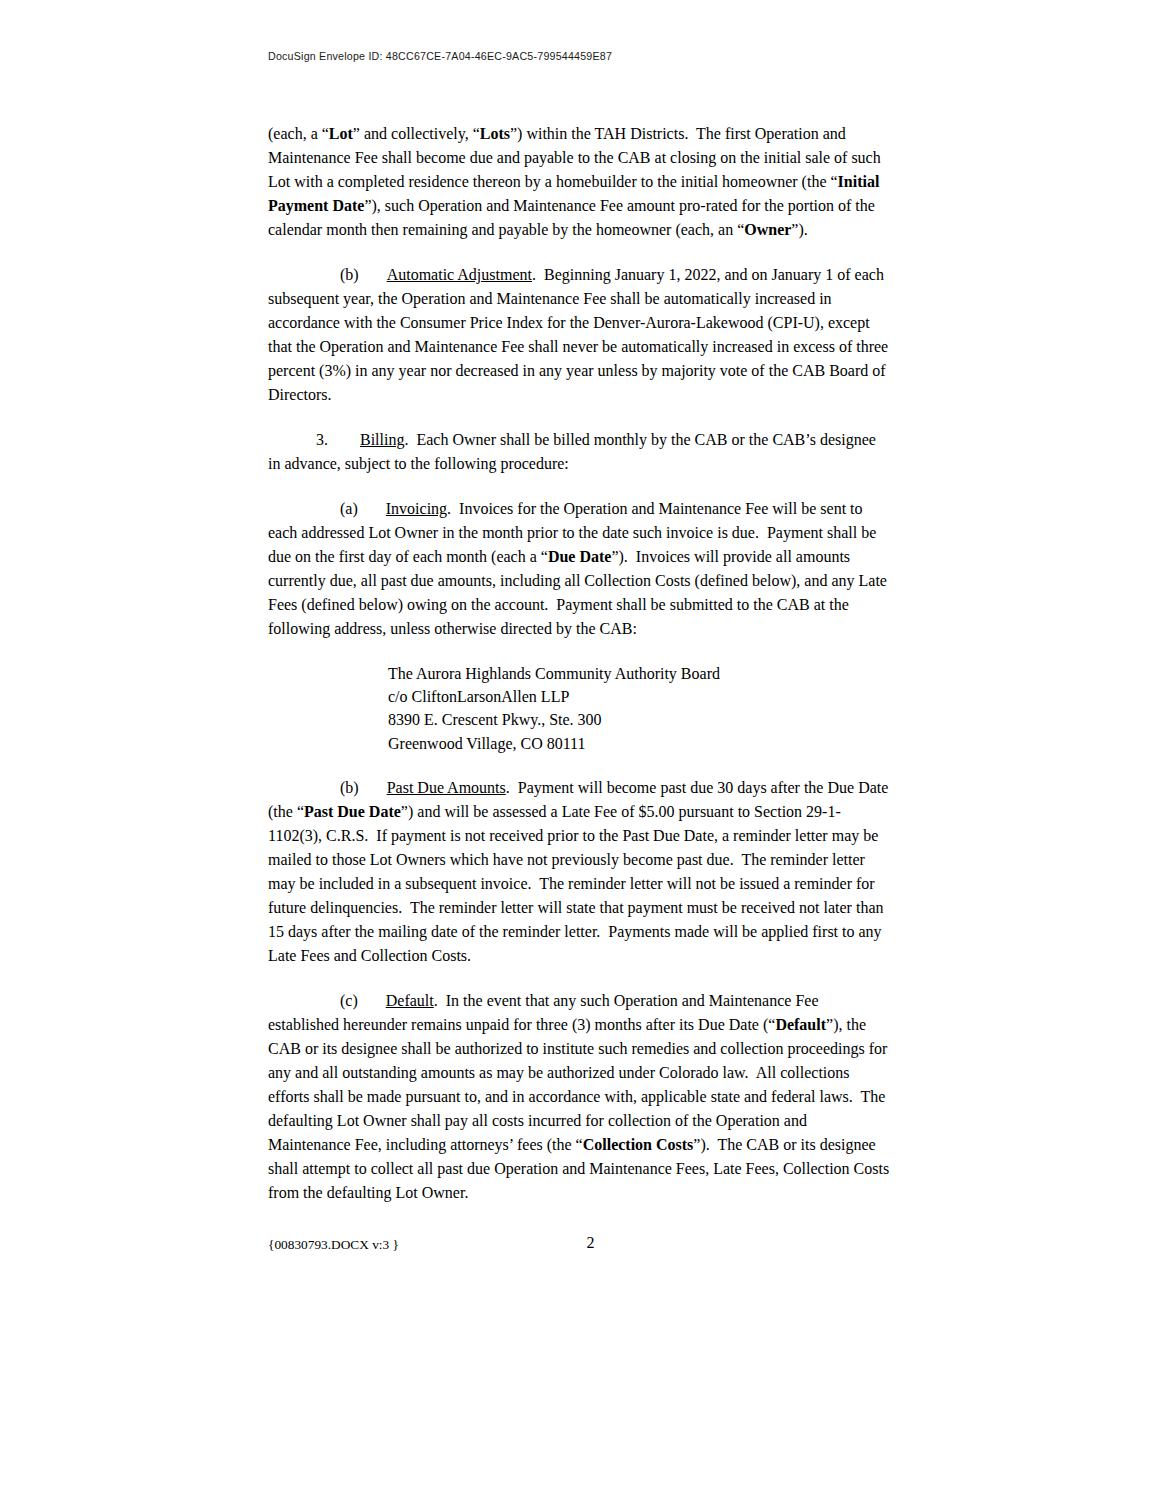DocuSign Envelope ID: 48CC67CE-7A04-46EC-9AC5-799544459E87
(each, a “Lot” and collectively, “Lots”) within the TAH Districts. The first Operation and Maintenance Fee shall become due and payable to the CAB at closing on the initial sale of such Lot with a completed residence thereon by a homebuilder to the initial homeowner (the “Initial Payment Date”), such Operation and Maintenance Fee amount pro-rated for the portion of the calendar month then remaining and payable by the homeowner (each, an “Owner”).
(b) Automatic Adjustment. Beginning January 1, 2022, and on January 1 of each subsequent year, the Operation and Maintenance Fee shall be automatically increased in accordance with the Consumer Price Index for the Denver-Aurora-Lakewood (CPI-U), except that the Operation and Maintenance Fee shall never be automatically increased in excess of three percent (3%) in any year nor decreased in any year unless by majority vote of the CAB Board of Directors.
3. Billing. Each Owner shall be billed monthly by the CAB or the CAB’s designee in advance, subject to the following procedure:
(a) Invoicing. Invoices for the Operation and Maintenance Fee will be sent to each addressed Lot Owner in the month prior to the date such invoice is due. Payment shall be due on the first day of each month (each a “Due Date”). Invoices will provide all amounts currently due, all past due amounts, including all Collection Costs (defined below), and any Late Fees (defined below) owing on the account. Payment shall be submitted to the CAB at the following address, unless otherwise directed by the CAB:
The Aurora Highlands Community Authority Board
c/o CliftonLarsonAllen LLP
8390 E. Crescent Pkwy., Ste. 300
Greenwood Village, CO 80111
(b) Past Due Amounts. Payment will become past due 30 days after the Due Date (the “Past Due Date”) and will be assessed a Late Fee of $5.00 pursuant to Section 29-1-1102(3), C.R.S. If payment is not received prior to the Past Due Date, a reminder letter may be mailed to those Lot Owners which have not previously become past due. The reminder letter may be included in a subsequent invoice. The reminder letter will not be issued a reminder for future delinquencies. The reminder letter will state that payment must be received not later than 15 days after the mailing date of the reminder letter. Payments made will be applied first to any Late Fees and Collection Costs.
(c) Default. In the event that any such Operation and Maintenance Fee established hereunder remains unpaid for three (3) months after its Due Date (“Default”), the CAB or its designee shall be authorized to institute such remedies and collection proceedings for any and all outstanding amounts as may be authorized under Colorado law. All collections efforts shall be made pursuant to, and in accordance with, applicable state and federal laws. The defaulting Lot Owner shall pay all costs incurred for collection of the Operation and Maintenance Fee, including attorneys’ fees (the “Collection Costs”). The CAB or its designee shall attempt to collect all past due Operation and Maintenance Fees, Late Fees, Collection Costs from the defaulting Lot Owner.
{00830793.DOCX v:3 } 2